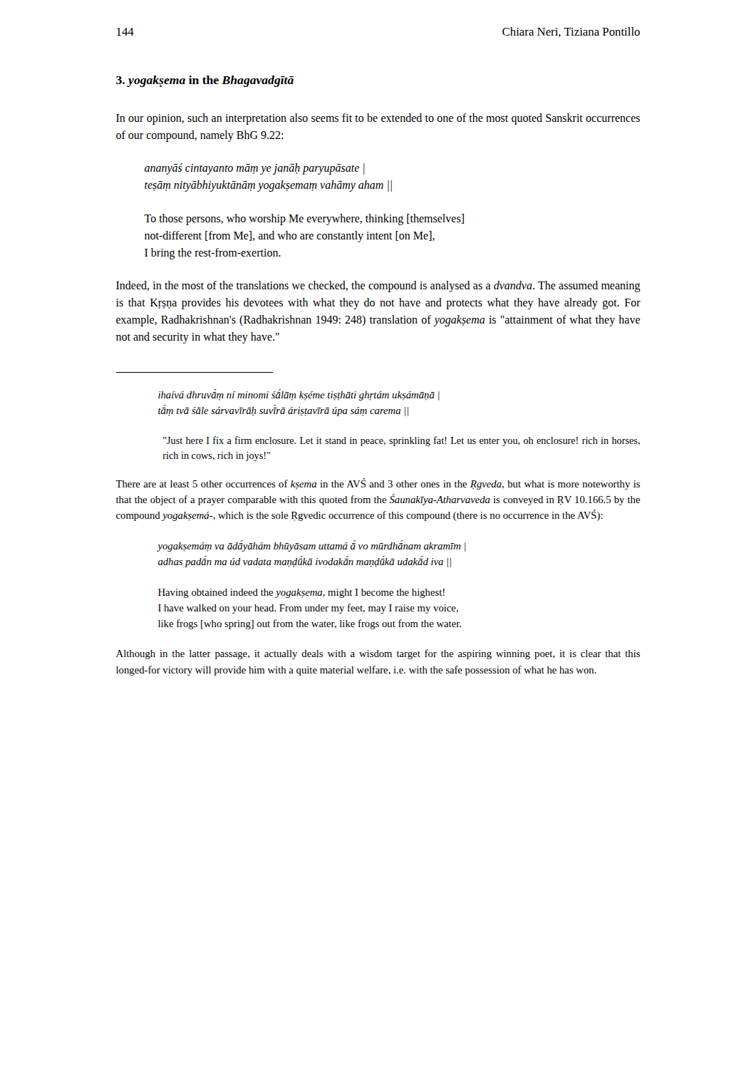144 Chiara Neri, Tiziana Pontillo
3. yogakṣema in the Bhagavadgītā
In our opinion, such an interpretation also seems fit to be extended to one of the most quoted Sanskrit occurrences of our compound, namely BhG 9.22:
ananyāś cintayanto māṃ ye janāḥ paryupāsate |
teṣāṃ nityābhiyuktānāṃ yogakṣemaṃ vahāmy aham ||
To those persons, who worship Me everywhere, thinking [themselves]
not-different [from Me], and who are constantly intent [on Me],
I bring the rest-from-exertion.
Indeed, in the most of the translations we checked, the compound is analysed as a dvandva. The assumed meaning is that Kṛṣṇa provides his devotees with what they do not have and protects what they have already got. For example, Radhakrishnan's (Radhakrishnan 1949: 248) translation of yogakṣema is "attainment of what they have not and security in what they have."
ihaívá dhruvā́ṃ ní minomi śā́lāṃ kṣéme tiṣṭhāti ghṛtám ukṣámāṇā |
tā́ṃ tvā śāle sárvavīrāḥ suvī́rā áriṣṭavīrā úpa sáṃ carema ||
"Just here I fix a firm enclosure. Let it stand in peace, sprinkling fat! Let us enter you, oh enclosure! rich in horses, rich in cows, rich in joys!"
There are at least 5 other occurrences of kṣema in the AVŚ and 3 other ones in the Ṛgveda, but what is more noteworthy is that the object of a prayer comparable with this quoted from the Śaunakīya-Atharvaveda is conveyed in ṚV 10.166.5 by the compound yogakṣemá-, which is the sole Ṛgvedic occurrence of this compound (there is no occurrence in the AVŚ):
yogakṣemáṃ va ādā́yāhám bhūyāsam uttamá ā́ vo mūrdhā́nam akramīm |
adhas padā́n ma úd vadata maṇḍū́kā ivodakā́n maṇḍū́kā udakā́d iva ||
Having obtained indeed the yogakṣema, might I become the highest!
I have walked on your head. From under my feet, may I raise my voice,
like frogs [who spring] out from the water, like frogs out from the water.
Although in the latter passage, it actually deals with a wisdom target for the aspiring winning poet, it is clear that this longed-for victory will provide him with a quite material welfare, i.e. with the safe possession of what he has won.